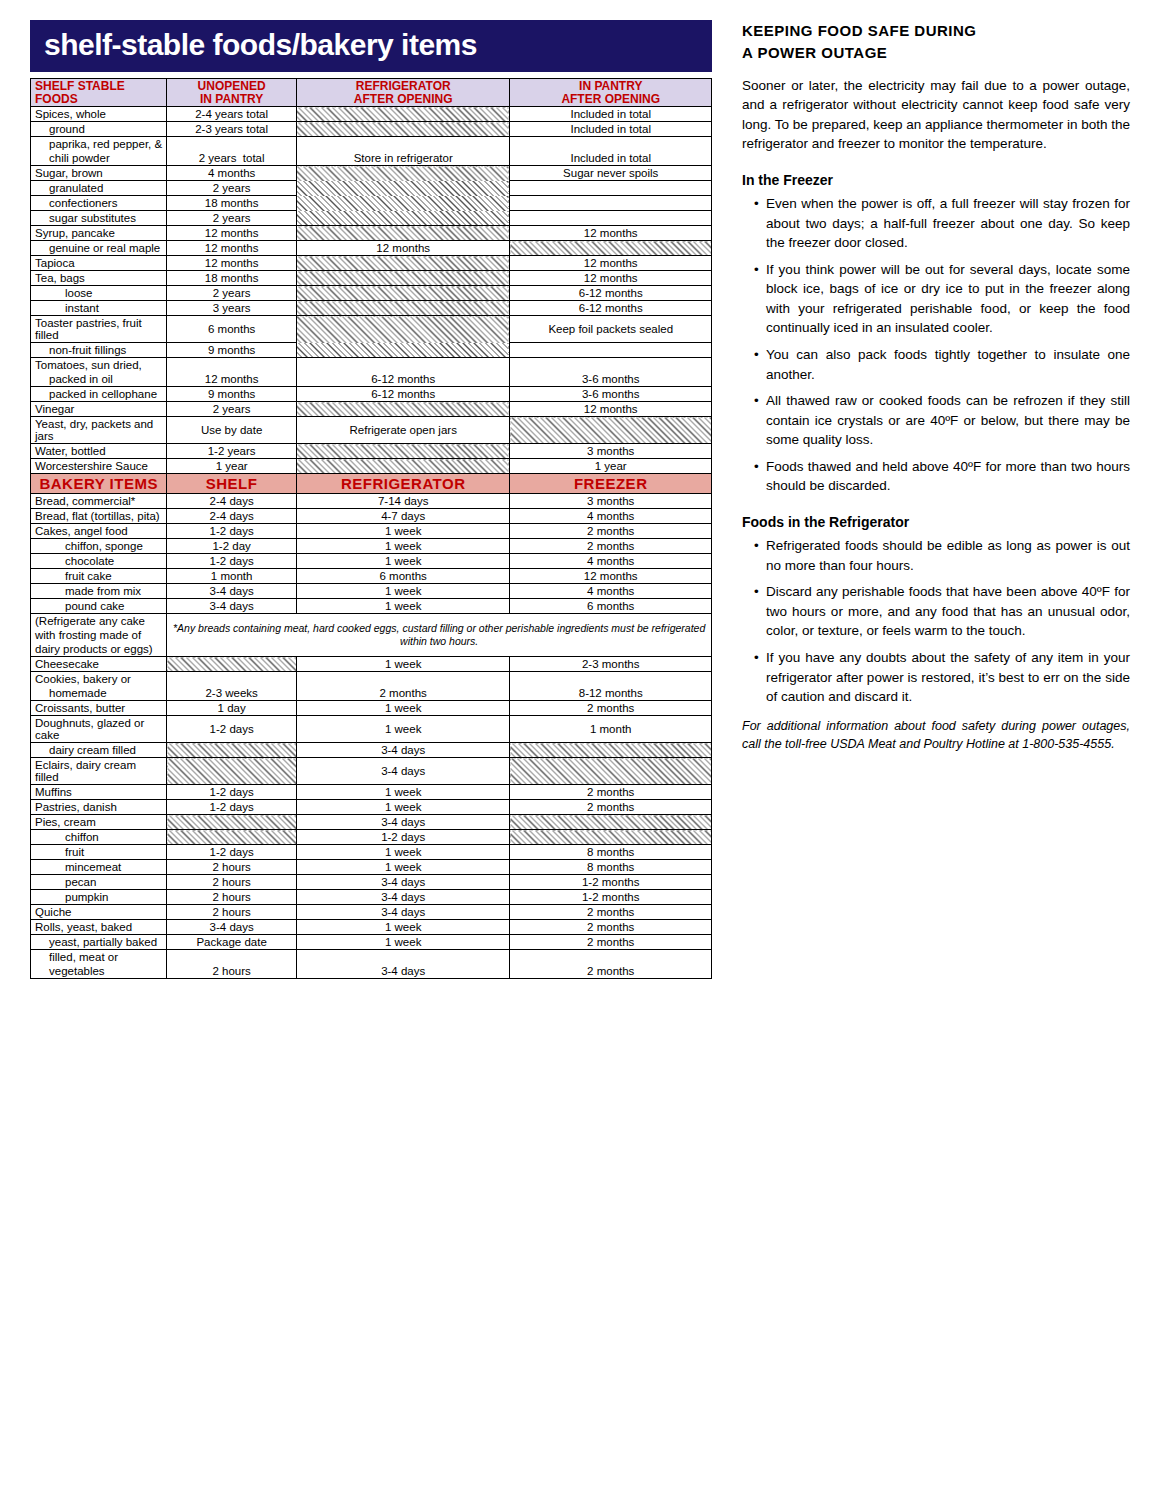shelf-stable foods/bakery items
| SHELF STABLE FOODS | UNOPENED IN PANTRY | REFRIGERATOR AFTER OPENING | IN PANTRY AFTER OPENING |
| --- | --- | --- | --- |
| Spices, whole | 2-4 years total | | Included in total |
| ground | 2-3 years total | | Included in total |
| paprika, red pepper, & | | | |
| chili powder | 2 years total | Store in refrigerator | Included in total |
| Sugar, brown | 4 months | | Sugar never spoils |
| granulated | 2 years | | |
| confectioners | 18 months | | |
| sugar substitutes | 2 years | | |
| Syrup, pancake | 12 months | | 12 months |
| genuine or real maple | 12 months | 12 months | |
| Tapioca | 12 months | | 12 months |
| Tea, bags | 18 months | | 12 months |
| loose | 2 years | | 6-12 months |
| instant | 3 years | | 6-12 months |
| Toaster pastries, fruit filled | 6 months | | Keep foil packets sealed |
| non-fruit fillings | 9 months | | |
| Tomatoes, sun dried, | | | |
| packed in oil | 12 months | 6-12 months | 3-6 months |
| packed in cellophane | 9 months | 6-12 months | 3-6 months |
| Vinegar | 2 years | | 12 months |
| Yeast, dry, packets and jars | Use by date | Refrigerate open jars | |
| Water, bottled | 1-2 years | | 3 months |
| Worcestershire Sauce | 1 year | | 1 year |
| BAKERY ITEMS | SHELF | REFRIGERATOR | FREEZER |
| Bread, commercial* | 2-4 days | 7-14 days | 3 months |
| Bread, flat (tortillas, pita) | 2-4 days | 4-7 days | 4 months |
| Cakes, angel food | 1-2 days | 1 week | 2 months |
| chiffon, sponge | 1-2 day | 1 week | 2 months |
| chocolate | 1-2 days | 1 week | 4 months |
| fruit cake | 1 month | 6 months | 12 months |
| made from mix | 3-4 days | 1 week | 4 months |
| pound cake | 3-4 days | 1 week | 6 months |
| (Refrigerate any cake | *Any breads containing meat, hard cooked eggs, custard filling or other perishable ingredients must be refrigerated within two hours. |
| with frosting made of |
| dairy products or eggs) |
| Cheesecake | | 1 week | 2-3 months |
| Cookies, bakery or | | | |
| homemade | 2-3 weeks | 2 months | 8-12 months |
| Croissants, butter | 1 day | 1 week | 2 months |
| Doughnuts, glazed or cake | 1-2 days | 1 week | 1 month |
| dairy cream filled | | 3-4 days | |
| Eclairs, dairy cream filled | | 3-4 days | |
| Muffins | 1-2 days | 1 week | 2 months |
| Pastries, danish | 1-2 days | 1 week | 2 months |
| Pies, cream | | 3-4 days | |
| chiffon | | 1-2 days | |
| fruit | 1-2 days | 1 week | 8 months |
| mincemeat | 2 hours | 1 week | 8 months |
| pecan | 2 hours | 3-4 days | 1-2 months |
| pumpkin | 2 hours | 3-4 days | 1-2 months |
| Quiche | 2 hours | 3-4 days | 2 months |
| Rolls, yeast, baked | 3-4 days | 1 week | 2 months |
| yeast, partially baked | Package date | 1 week | 2 months |
| filled, meat or | | | |
| vegetables | 2 hours | 3-4 days | 2 months |
KEEPING FOOD SAFE DURING
A POWER OUTAGE
Sooner or later, the electricity may fail due to a power outage, and a refrigerator without electricity cannot keep food safe very long. To be prepared, keep an appliance thermometer in both the refrigerator and freezer to monitor the temperature.
In the Freezer
Even when the power is off, a full freezer will stay frozen for about two days; a half-full freezer about one day. So keep the freezer door closed.
If you think power will be out for several days, locate some block ice, bags of ice or dry ice to put in the freezer along with your refrigerated perishable food, or keep the food continually iced in an insulated cooler.
You can also pack foods tightly together to insulate one another.
All thawed raw or cooked foods can be refrozen if they still contain ice crystals or are 40ºF or below, but there may be some quality loss.
Foods thawed and held above 40ºF for more than two hours should be discarded.
Foods in the Refrigerator
Refrigerated foods should be edible as long as power is out no more than four hours.
Discard any perishable foods that have been above 40ºF for two hours or more, and any food that has an unusual odor, color, or texture, or feels warm to the touch.
If you have any doubts about the safety of any item in your refrigerator after power is restored, it’s best to err on the side of caution and discard it.
For additional information about food safety during power outages, call the toll-free USDA Meat and Poultry Hotline at 1-800-535-4555.